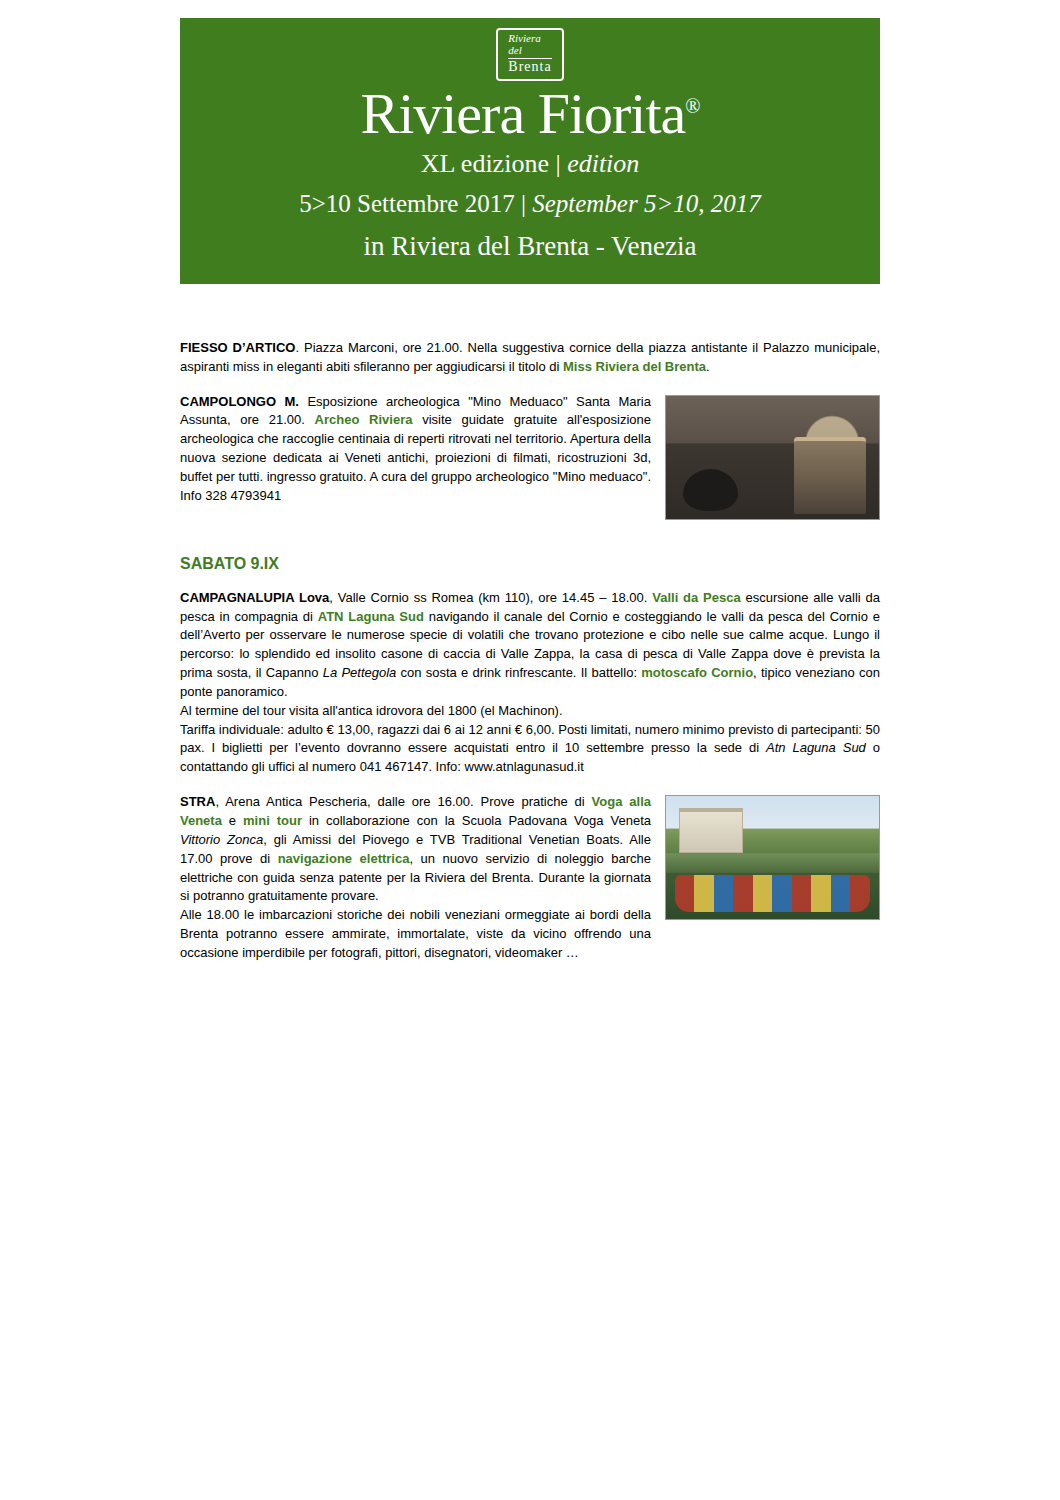Riviera
del Brenta
Riviera Fiorita®
XL edizione | edition
5>10 Settembre 2017 | September 5>10, 2017
in Riviera del Brenta - Venezia
FIESSO D’ARTICO. Piazza Marconi, ore 21.00. Nella suggestiva cornice della piazza antistante il Palazzo municipale, aspiranti miss in eleganti abiti sfileranno per aggiudicarsi il titolo di Miss Riviera del Brenta.
CAMPOLONGO M. Esposizione archeologica "Mino Meduaco" Santa Maria Assunta, ore 21.00. Archeo Riviera visite guidate gratuite all'esposizione archeologica che raccoglie centinaia di reperti ritrovati nel territorio. Apertura della nuova sezione dedicata ai Veneti antichi, proiezioni di filmati, ricostruzioni 3d, buffet per tutti. ingresso gratuito. A cura del gruppo archeologico "Mino meduaco". Info 328 4793941
SABATO 9.IX
CAMPAGNALUPIA Lova, Valle Cornio ss Romea (km 110), ore 14.45 – 18.00. Valli da Pesca escursione alle valli da pesca in compagnia di ATN Laguna Sud navigando il canale del Cornio e costeggiando le valli da pesca del Cornio e dell’Averto per osservare le numerose specie di volatili che trovano protezione e cibo nelle sue calme acque. Lungo il percorso: lo splendido ed insolito casone di caccia di Valle Zappa, la casa di pesca di Valle Zappa dove è prevista la prima sosta, il Capanno La Pettegola con sosta e drink rinfrescante. Il battello: motoscafo Cornio, tipico veneziano con ponte panoramico.
Al termine del tour visita all'antica idrovora del 1800 (el Machinon).
Tariffa individuale: adulto € 13,00, ragazzi dai 6 ai 12 anni € 6,00. Posti limitati, numero minimo previsto di partecipanti: 50 pax. I biglietti per l’evento dovranno essere acquistati entro il 10 settembre presso la sede di Atn Laguna Sud o contattando gli uffici al numero 041 467147. Info: www.atnlagunasud.it
STRA, Arena Antica Pescheria, dalle ore 16.00. Prove pratiche di Voga alla Veneta e mini tour in collaborazione con la Scuola Padovana Voga Veneta Vittorio Zonca, gli Amissi del Piovego e TVB Traditional Venetian Boats. Alle 17.00 prove di navigazione elettrica, un nuovo servizio di noleggio barche elettriche con guida senza patente per la Riviera del Brenta. Durante la giornata si potranno gratuitamente provare.
Alle 18.00 le imbarcazioni storiche dei nobili veneziani ormeggiate ai bordi della Brenta potranno essere ammirate, immortalate, viste da vicino offrendo una occasione imperdibile per fotografi, pittori, disegnatori, videomaker …